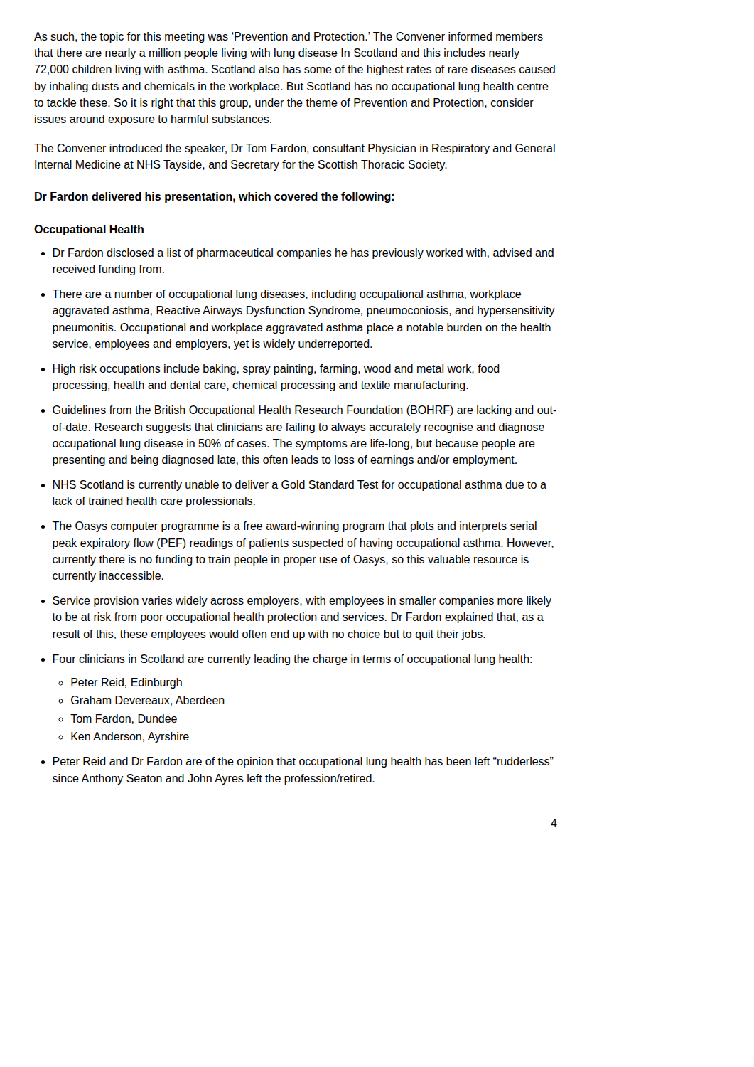As such, the topic for this meeting was ‘Prevention and Protection.’ The Convener informed members that there are nearly a million people living with lung disease In Scotland and this includes nearly 72,000 children living with asthma. Scotland also has some of the highest rates of rare diseases caused by inhaling dusts and chemicals in the workplace. But Scotland has no occupational lung health centre to tackle these. So it is right that this group, under the theme of Prevention and Protection, consider issues around exposure to harmful substances.
The Convener introduced the speaker, Dr Tom Fardon, consultant Physician in Respiratory and General Internal Medicine at NHS Tayside, and Secretary for the Scottish Thoracic Society.
Dr Fardon delivered his presentation, which covered the following:
Occupational Health
Dr Fardon disclosed a list of pharmaceutical companies he has previously worked with, advised and received funding from.
There are a number of occupational lung diseases, including occupational asthma, workplace aggravated asthma, Reactive Airways Dysfunction Syndrome, pneumoconiosis, and hypersensitivity pneumonitis. Occupational and workplace aggravated asthma place a notable burden on the health service, employees and employers, yet is widely underreported.
High risk occupations include baking, spray painting, farming, wood and metal work, food processing, health and dental care, chemical processing and textile manufacturing.
Guidelines from the British Occupational Health Research Foundation (BOHRF) are lacking and out-of-date. Research suggests that clinicians are failing to always accurately recognise and diagnose occupational lung disease in 50% of cases. The symptoms are life-long, but because people are presenting and being diagnosed late, this often leads to loss of earnings and/or employment.
NHS Scotland is currently unable to deliver a Gold Standard Test for occupational asthma due to a lack of trained health care professionals.
The Oasys computer programme is a free award-winning program that plots and interprets serial peak expiratory flow (PEF) readings of patients suspected of having occupational asthma. However, currently there is no funding to train people in proper use of Oasys, so this valuable resource is currently inaccessible.
Service provision varies widely across employers, with employees in smaller companies more likely to be at risk from poor occupational health protection and services. Dr Fardon explained that, as a result of this, these employees would often end up with no choice but to quit their jobs.
Four clinicians in Scotland are currently leading the charge in terms of occupational lung health:
Peter Reid, Edinburgh
Graham Devereaux, Aberdeen
Tom Fardon, Dundee
Ken Anderson, Ayrshire
Peter Reid and Dr Fardon are of the opinion that occupational lung health has been left “rudderless” since Anthony Seaton and John Ayres left the profession/retired.
4